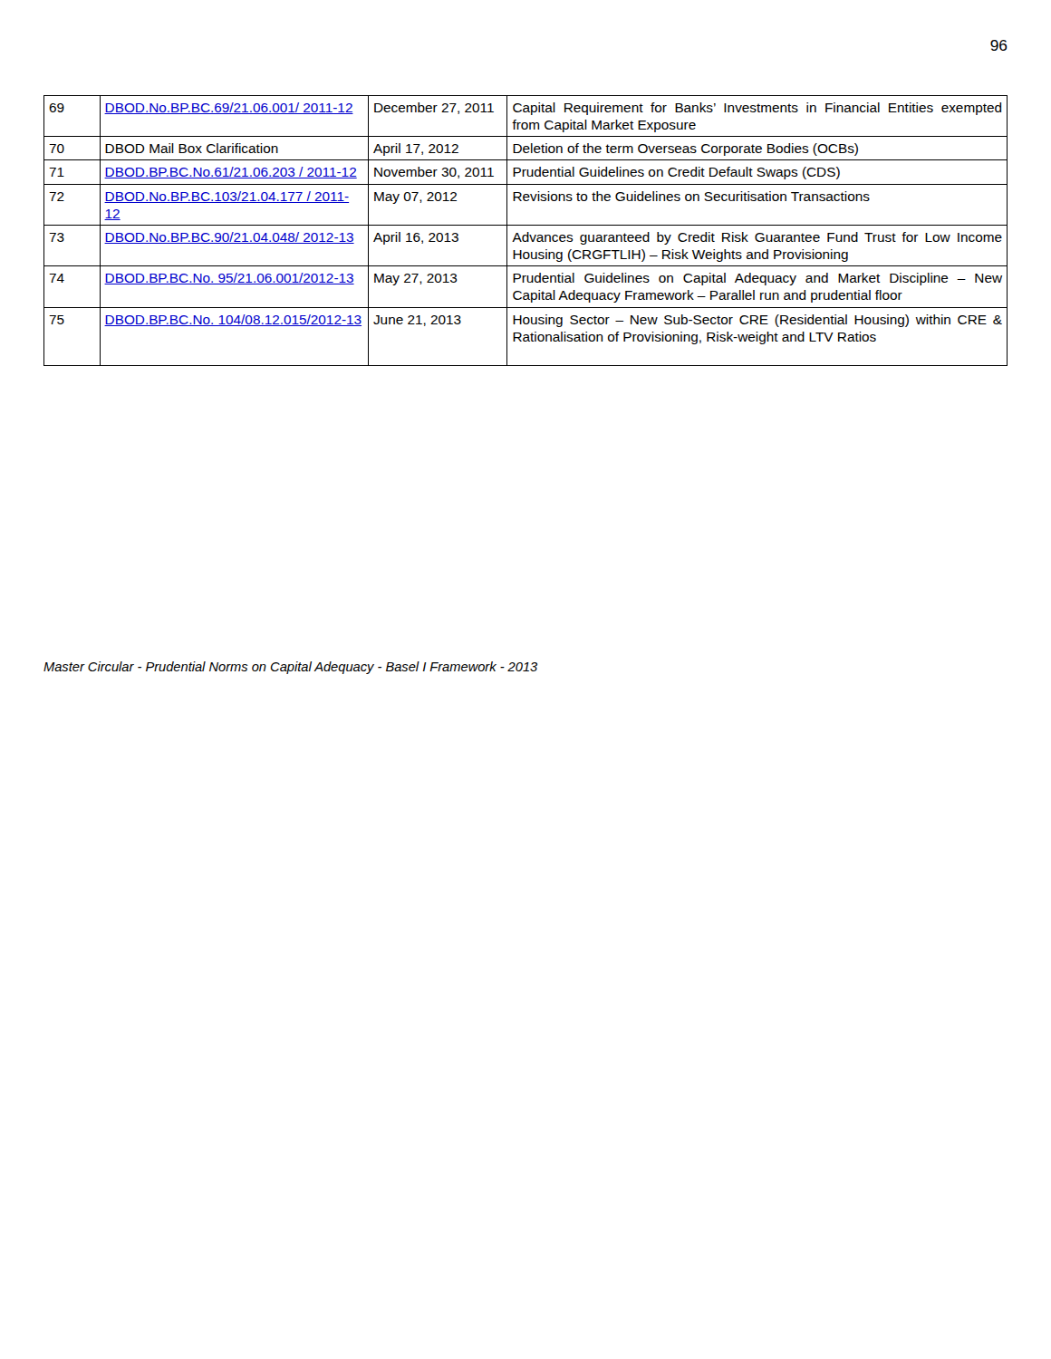96
| 69 | DBOD.No.BP.BC.69/21.06.001/ 2011-12 | December 27, 2011 | Capital Requirement for Banks’ Investments in Financial Entities exempted from Capital Market Exposure |
| 70 | DBOD Mail Box Clarification | April 17, 2012 | Deletion of the term Overseas Corporate Bodies (OCBs) |
| 71 | DBOD.BP.BC.No.61/21.06.203 / 2011-12 | November 30, 2011 | Prudential Guidelines on Credit Default Swaps (CDS) |
| 72 | DBOD.No.BP.BC.103/21.04.177 / 2011-12 | May 07, 2012 | Revisions to the Guidelines on Securitisation Transactions |
| 73 | DBOD.No.BP.BC.90/21.04.048/ 2012-13 | April 16, 2013 | Advances guaranteed by Credit Risk Guarantee Fund Trust for Low Income Housing (CRGFTLIH) – Risk Weights and Provisioning |
| 74 | DBOD.BP.BC.No. 95/21.06.001/2012-13 | May 27, 2013 | Prudential Guidelines on Capital Adequacy and Market Discipline – New Capital Adequacy Framework – Parallel run and prudential floor |
| 75 | DBOD.BP.BC.No. 104/08.12.015/2012-13 | June 21, 2013 | Housing Sector – New Sub-Sector CRE (Residential Housing) within CRE & Rationalisation of Provisioning, Risk-weight and LTV Ratios |
Master Circular - Prudential Norms on Capital Adequacy - Basel I Framework - 2013